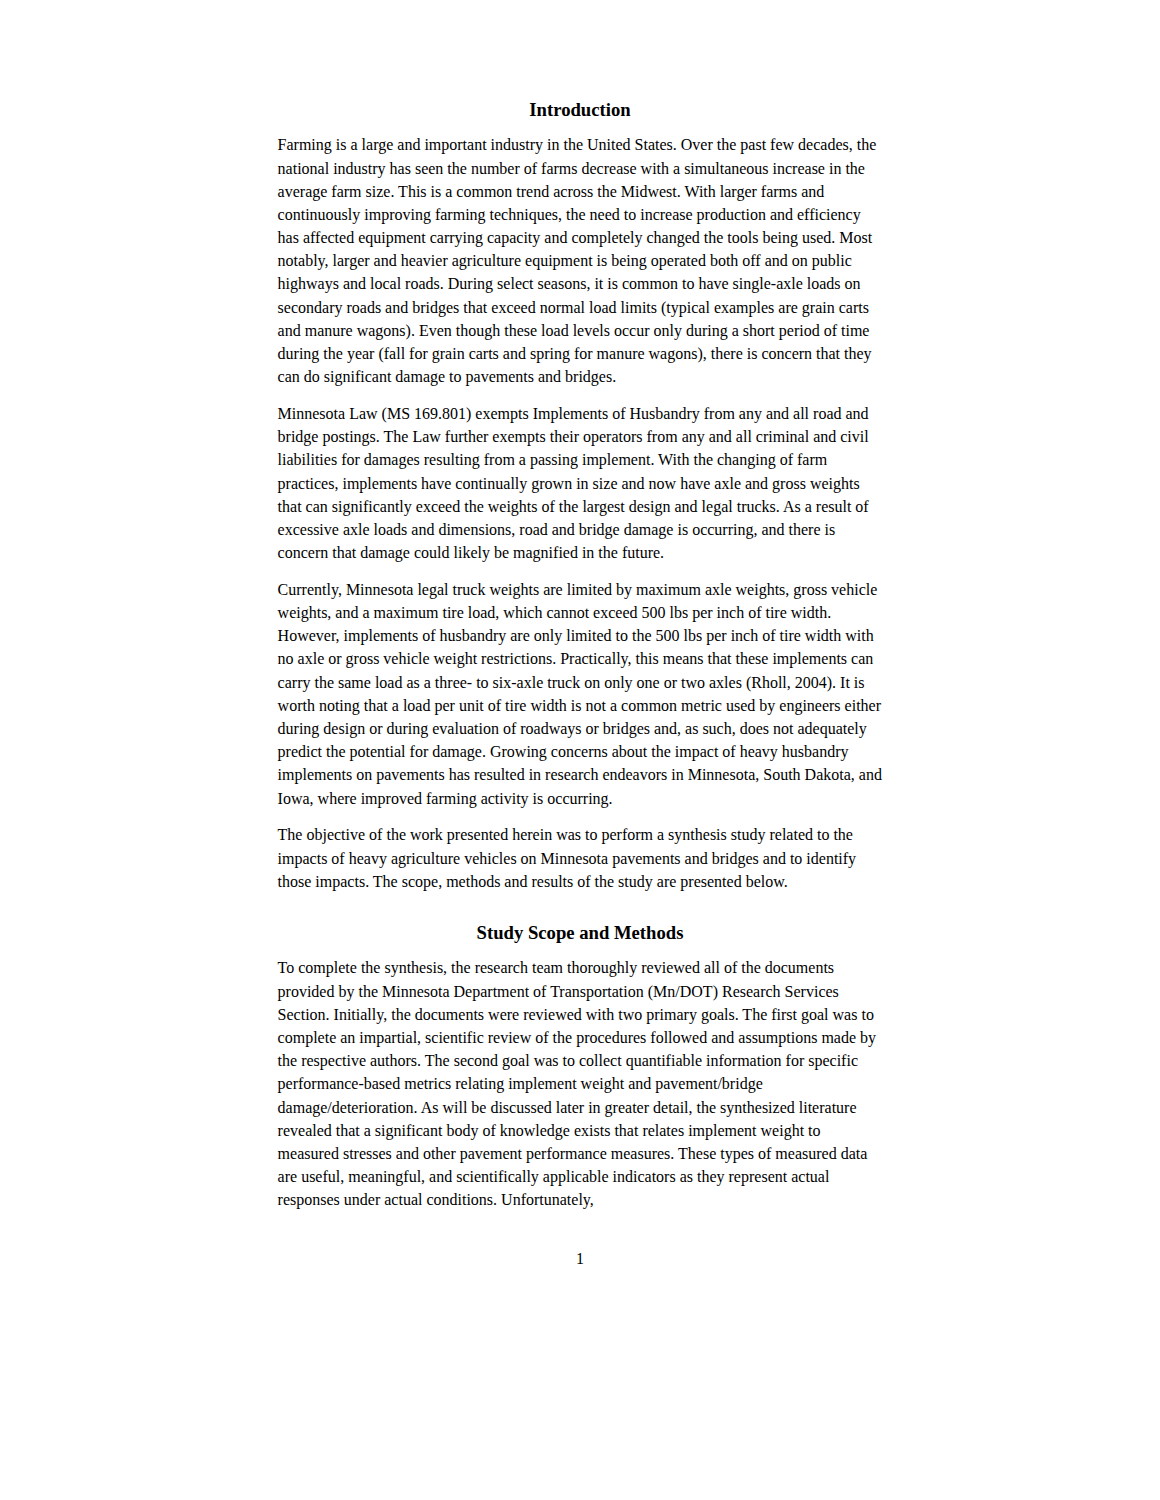Introduction
Farming is a large and important industry in the United States. Over the past few decades, the national industry has seen the number of farms decrease with a simultaneous increase in the average farm size. This is a common trend across the Midwest. With larger farms and continuously improving farming techniques, the need to increase production and efficiency has affected equipment carrying capacity and completely changed the tools being used. Most notably, larger and heavier agriculture equipment is being operated both off and on public highways and local roads. During select seasons, it is common to have single-axle loads on secondary roads and bridges that exceed normal load limits (typical examples are grain carts and manure wagons). Even though these load levels occur only during a short period of time during the year (fall for grain carts and spring for manure wagons), there is concern that they can do significant damage to pavements and bridges.
Minnesota Law (MS 169.801) exempts Implements of Husbandry from any and all road and bridge postings. The Law further exempts their operators from any and all criminal and civil liabilities for damages resulting from a passing implement. With the changing of farm practices, implements have continually grown in size and now have axle and gross weights that can significantly exceed the weights of the largest design and legal trucks. As a result of excessive axle loads and dimensions, road and bridge damage is occurring, and there is concern that damage could likely be magnified in the future.
Currently, Minnesota legal truck weights are limited by maximum axle weights, gross vehicle weights, and a maximum tire load, which cannot exceed 500 lbs per inch of tire width. However, implements of husbandry are only limited to the 500 lbs per inch of tire width with no axle or gross vehicle weight restrictions. Practically, this means that these implements can carry the same load as a three- to six-axle truck on only one or two axles (Rholl, 2004). It is worth noting that a load per unit of tire width is not a common metric used by engineers either during design or during evaluation of roadways or bridges and, as such, does not adequately predict the potential for damage. Growing concerns about the impact of heavy husbandry implements on pavements has resulted in research endeavors in Minnesota, South Dakota, and Iowa, where improved farming activity is occurring.
The objective of the work presented herein was to perform a synthesis study related to the impacts of heavy agriculture vehicles on Minnesota pavements and bridges and to identify those impacts. The scope, methods and results of the study are presented below.
Study Scope and Methods
To complete the synthesis, the research team thoroughly reviewed all of the documents provided by the Minnesota Department of Transportation (Mn/DOT) Research Services Section. Initially, the documents were reviewed with two primary goals. The first goal was to complete an impartial, scientific review of the procedures followed and assumptions made by the respective authors. The second goal was to collect quantifiable information for specific performance-based metrics relating implement weight and pavement/bridge damage/deterioration. As will be discussed later in greater detail, the synthesized literature revealed that a significant body of knowledge exists that relates implement weight to measured stresses and other pavement performance measures. These types of measured data are useful, meaningful, and scientifically applicable indicators as they represent actual responses under actual conditions. Unfortunately,
1